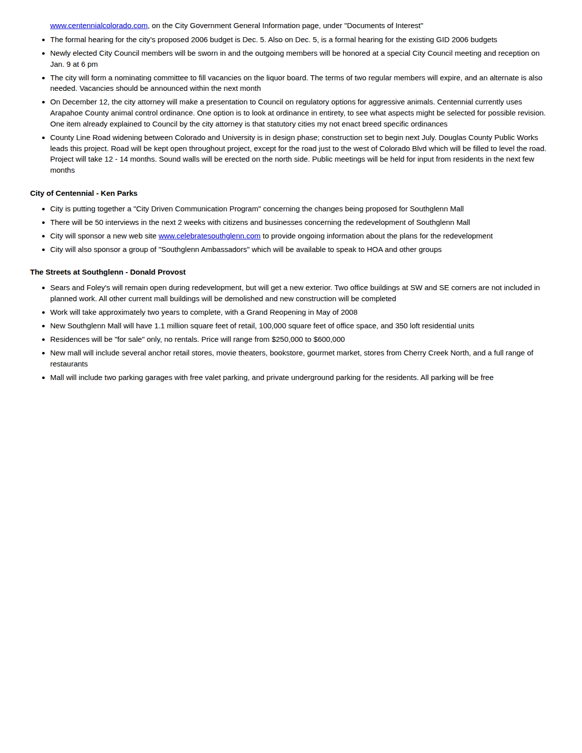www.centennialcolorado.com, on the City Government General Information page, under "Documents of Interest"
The formal hearing for the city’s proposed 2006 budget is Dec. 5. Also on Dec. 5, is a formal hearing for the existing GID 2006 budgets
Newly elected City Council members will be sworn in and the outgoing members will be honored at a special City Council meeting and reception on Jan. 9 at 6 pm
The city will form a nominating committee to fill vacancies on the liquor board. The terms of two regular members will expire, and an alternate is also needed. Vacancies should be announced within the next month
On December 12, the city attorney will make a presentation to Council on regulatory options for aggressive animals. Centennial currently uses Arapahoe County animal control ordinance. One option is to look at ordinance in entirety, to see what aspects might be selected for possible revision. One item already explained to Council by the city attorney is that statutory cities my not enact breed specific ordinances
County Line Road widening between Colorado and University is in design phase; construction set to begin next July. Douglas County Public Works leads this project. Road will be kept open throughout project, except for the road just to the west of Colorado Blvd which will be filled to level the road. Project will take 12 - 14 months. Sound walls will be erected on the north side. Public meetings will be held for input from residents in the next few months
City of Centennial - Ken Parks
City is putting together a "City Driven Communication Program" concerning the changes being proposed for Southglenn Mall
There will be 50 interviews in the next 2 weeks with citizens and businesses concerning the redevelopment of Southglenn Mall
City will sponsor a new web site www.celebratesouthglenn.com to provide ongoing information about the plans for the redevelopment
City will also sponsor a group of "Southglenn Ambassadors" which will be available to speak to HOA and other groups
The Streets at Southglenn - Donald Provost
Sears and Foley's will remain open during redevelopment, but will get a new exterior. Two office buildings at SW and SE corners are not included in planned work. All other current mall buildings will be demolished and new construction will be completed
Work will take approximately two years to complete, with a Grand Reopening in May of 2008
New Southglenn Mall will have 1.1 million square feet of retail, 100,000 square feet of office space, and 350 loft residential units
Residences will be "for sale" only, no rentals. Price will range from $250,000 to $600,000
New mall will include several anchor retail stores, movie theaters, bookstore, gourmet market, stores from Cherry Creek North, and a full range of restaurants
Mall will include two parking garages with free valet parking, and private underground parking for the residents. All parking will be free